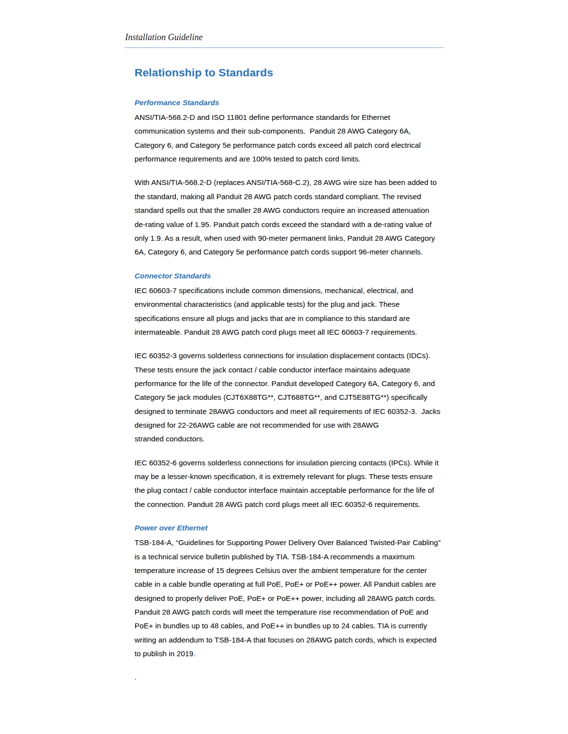Installation Guideline
Relationship to Standards
Performance Standards
ANSI/TIA-568.2-D and ISO 11801 define performance standards for Ethernet communication systems and their sub-components. Panduit 28 AWG Category 6A, Category 6, and Category 5e performance patch cords exceed all patch cord electrical performance requirements and are 100% tested to patch cord limits.
With ANSI/TIA-568.2-D (replaces ANSI/TIA-568-C.2), 28 AWG wire size has been added to the standard, making all Panduit 28 AWG patch cords standard compliant. The revised standard spells out that the smaller 28 AWG conductors require an increased attenuation de-rating value of 1.95. Panduit patch cords exceed the standard with a de-rating value of only 1.9. As a result, when used with 90-meter permanent links, Panduit 28 AWG Category 6A, Category 6, and Category 5e performance patch cords support 96-meter channels.
Connector Standards
IEC 60603-7 specifications include common dimensions, mechanical, electrical, and environmental characteristics (and applicable tests) for the plug and jack. These specifications ensure all plugs and jacks that are in compliance to this standard are intermateable. Panduit 28 AWG patch cord plugs meet all IEC 60603-7 requirements.
IEC 60352-3 governs solderless connections for insulation displacement contacts (IDCs). These tests ensure the jack contact / cable conductor interface maintains adequate performance for the life of the connector. Panduit developed Category 6A, Category 6, and Category 5e jack modules (CJT6X88TG**, CJT688TG**, and CJT5E88TG**) specifically designed to terminate 28AWG conductors and meet all requirements of IEC 60352-3. Jacks designed for 22-26AWG cable are not recommended for use with 28AWG stranded conductors.
IEC 60352-6 governs solderless connections for insulation piercing contacts (IPCs). While it may be a lesser-known specification, it is extremely relevant for plugs. These tests ensure the plug contact / cable conductor interface maintain acceptable performance for the life of the connection. Panduit 28 AWG patch cord plugs meet all IEC 60352-6 requirements.
Power over Ethernet
TSB-184-A, “Guidelines for Supporting Power Delivery Over Balanced Twisted-Pair Cabling” is a technical service bulletin published by TIA. TSB-184-A recommends a maximum temperature increase of 15 degrees Celsius over the ambient temperature for the center cable in a cable bundle operating at full PoE, PoE+ or PoE++ power. All Panduit cables are designed to properly deliver PoE, PoE+ or PoE++ power, including all 28AWG patch cords. Panduit 28 AWG patch cords will meet the temperature rise recommendation of PoE and PoE+ in bundles up to 48 cables, and PoE++ in bundles up to 24 cables. TIA is currently writing an addendum to TSB-184-A that focuses on 28AWG patch cords, which is expected to publish in 2019.
.